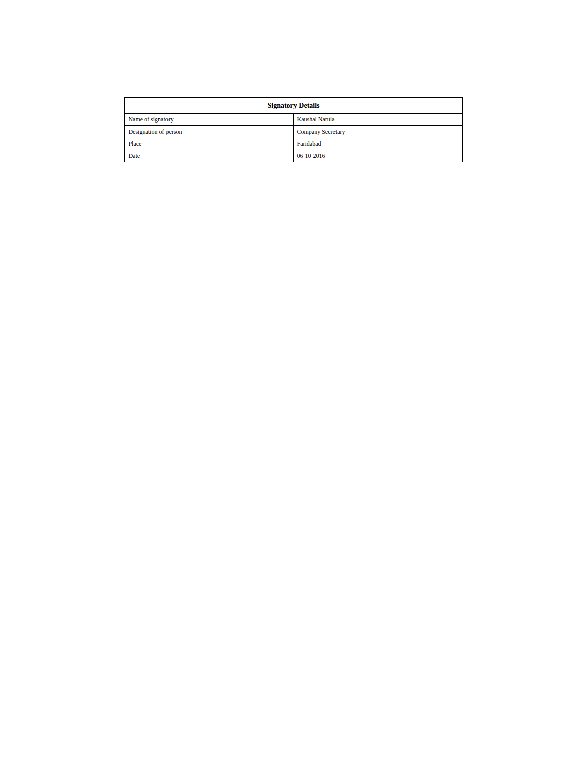| Signatory Details |
| --- |
| Name of signatory | Kaushal Narula |
| Designation of person | Company Secretary |
| Place | Faridabad |
| Date | 06-10-2016 |